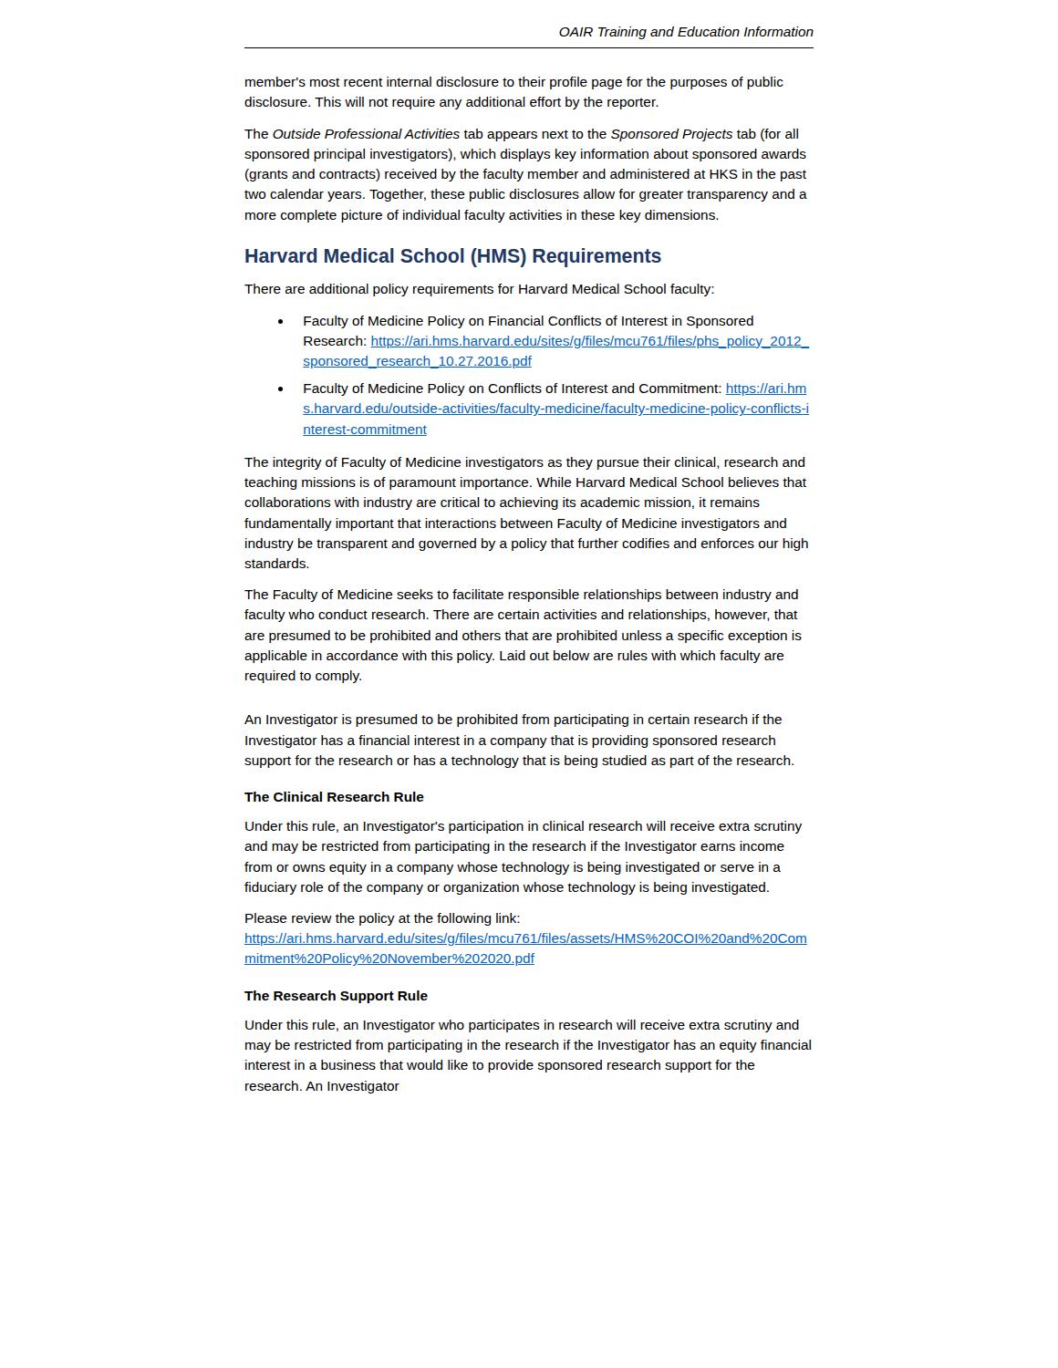OAIR Training and Education Information
member's most recent internal disclosure to their profile page for the purposes of public disclosure. This will not require any additional effort by the reporter.
The Outside Professional Activities tab appears next to the Sponsored Projects tab (for all sponsored principal investigators), which displays key information about sponsored awards (grants and contracts) received by the faculty member and administered at HKS in the past two calendar years. Together, these public disclosures allow for greater transparency and a more complete picture of individual faculty activities in these key dimensions.
Harvard Medical School (HMS) Requirements
There are additional policy requirements for Harvard Medical School faculty:
Faculty of Medicine Policy on Financial Conflicts of Interest in Sponsored Research: https://ari.hms.harvard.edu/sites/g/files/mcu761/files/phs_policy_2012_sponsored_research_10.27.2016.pdf
Faculty of Medicine Policy on Conflicts of Interest and Commitment: https://ari.hms.harvard.edu/outside-activities/faculty-medicine/faculty-medicine-policy-conflicts-interest-commitment
The integrity of Faculty of Medicine investigators as they pursue their clinical, research and teaching missions is of paramount importance. While Harvard Medical School believes that collaborations with industry are critical to achieving its academic mission, it remains fundamentally important that interactions between Faculty of Medicine investigators and industry be transparent and governed by a policy that further codifies and enforces our high standards.
The Faculty of Medicine seeks to facilitate responsible relationships between industry and faculty who conduct research. There are certain activities and relationships, however, that are presumed to be prohibited and others that are prohibited unless a specific exception is applicable in accordance with this policy. Laid out below are rules with which faculty are required to comply.
An Investigator is presumed to be prohibited from participating in certain research if the Investigator has a financial interest in a company that is providing sponsored research support for the research or has a technology that is being studied as part of the research.
The Clinical Research Rule
Under this rule, an Investigator's participation in clinical research will receive extra scrutiny and may be restricted from participating in the research if the Investigator earns income from or owns equity in a company whose technology is being investigated or serve in a fiduciary role of the company or organization whose technology is being investigated.
Please review the policy at the following link:
https://ari.hms.harvard.edu/sites/g/files/mcu761/files/assets/HMS%20COI%20and%20Commitment%20Policy%20November%202020.pdf
The Research Support Rule
Under this rule, an Investigator who participates in research will receive extra scrutiny and may be restricted from participating in the research if the Investigator has an equity financial interest in a business that would like to provide sponsored research support for the research. An Investigator